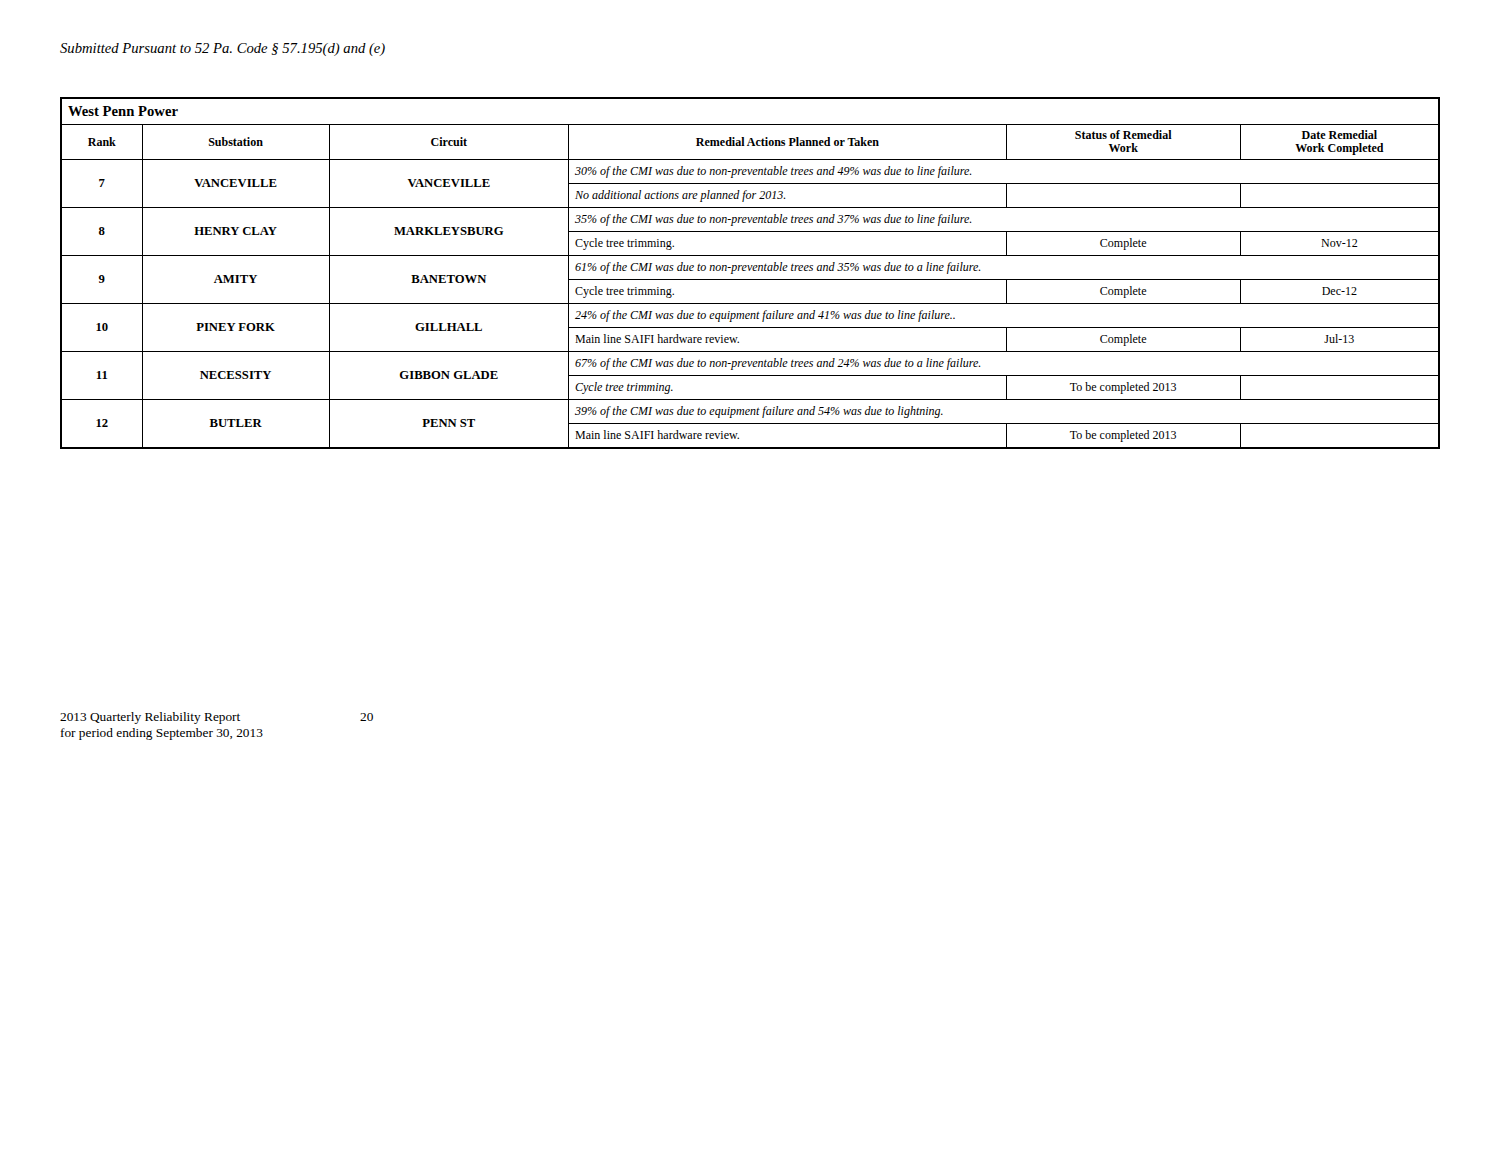Submitted Pursuant to 52 Pa. Code § 57.195(d) and (e)
| West Penn Power |
| Rank | Substation | Circuit | Remedial Actions Planned or Taken | Status of Remedial Work | Date Remedial Work Completed |
| 7 | VANCEVILLE | VANCEVILLE | 30% of the CMI was due to non-preventable trees and 49% was due to line failure. |
| No additional actions are planned for 2013. | | |
| 8 | HENRY CLAY | MARKLEYSBURG | 35% of the CMI was due to non-preventable trees and 37% was due to line failure. |
| Cycle tree trimming. | Complete | Nov-12 |
| 9 | AMITY | BANETOWN | 61% of the CMI was due to non-preventable trees and 35% was due to a line failure. |
| Cycle tree trimming. | Complete | Dec-12 |
| 10 | PINEY FORK | GILLHALL | 24% of the CMI was due to equipment failure and 41% was due to line failure.. |
| Main line SAIFI hardware review. | Complete | Jul-13 |
| 11 | NECESSITY | GIBBON GLADE | 67% of the CMI was due to non-preventable trees and 24% was due to a line failure. |
| Cycle tree trimming. | To be completed 2013 | |
| 12 | BUTLER | PENN ST | 39% of the CMI was due to equipment failure and 54% was due to lightning. |
| Main line SAIFI hardware review. | To be completed 2013 | |
2013 Quarterly Reliability Report
for period ending September 30, 2013 20